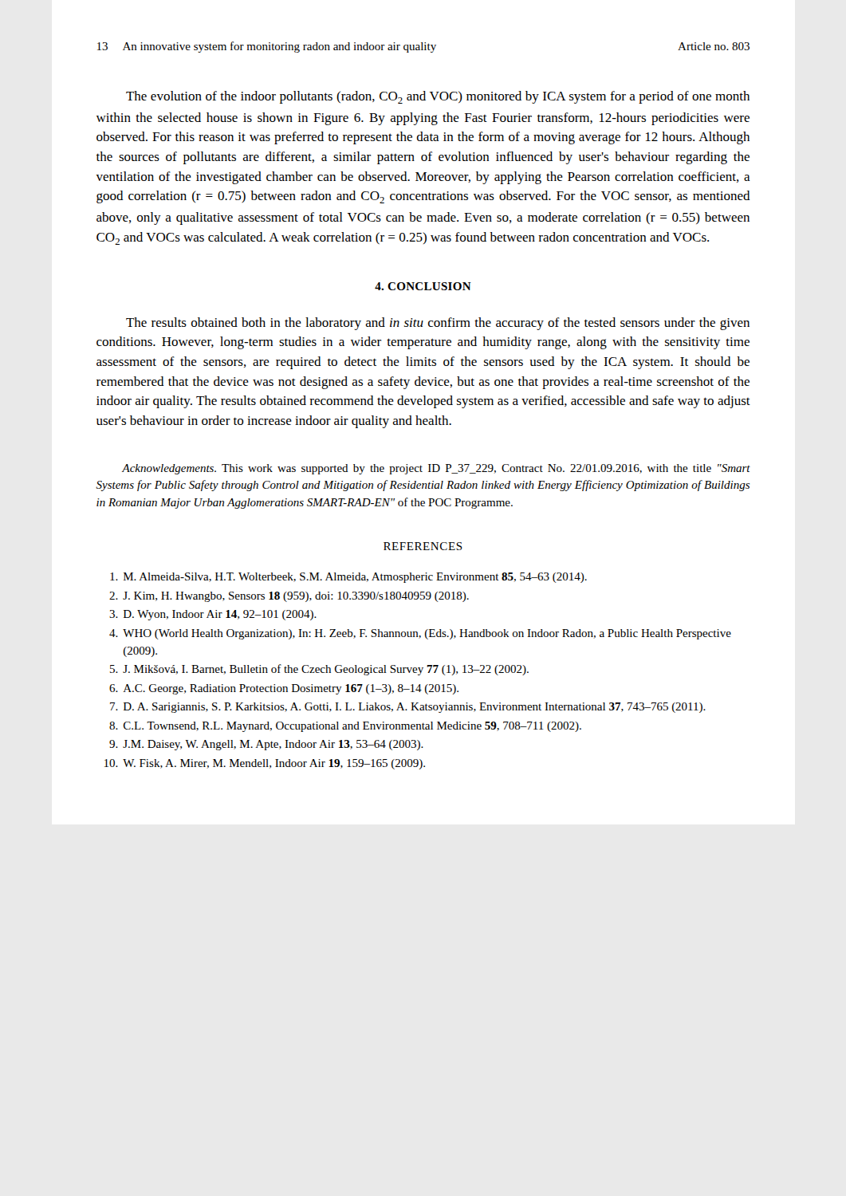13 An innovative system for monitoring radon and indoor air quality Article no. 803
The evolution of the indoor pollutants (radon, CO2 and VOC) monitored by ICA system for a period of one month within the selected house is shown in Figure 6. By applying the Fast Fourier transform, 12-hours periodicities were observed. For this reason it was preferred to represent the data in the form of a moving average for 12 hours. Although the sources of pollutants are different, a similar pattern of evolution influenced by user's behaviour regarding the ventilation of the investigated chamber can be observed. Moreover, by applying the Pearson correlation coefficient, a good correlation (r = 0.75) between radon and CO2 concentrations was observed. For the VOC sensor, as mentioned above, only a qualitative assessment of total VOCs can be made. Even so, a moderate correlation (r = 0.55) between CO2 and VOCs was calculated. A weak correlation (r = 0.25) was found between radon concentration and VOCs.
4. Conclusion
The results obtained both in the laboratory and in situ confirm the accuracy of the tested sensors under the given conditions. However, long-term studies in a wider temperature and humidity range, along with the sensitivity time assessment of the sensors, are required to detect the limits of the sensors used by the ICA system. It should be remembered that the device was not designed as a safety device, but as one that provides a real-time screenshot of the indoor air quality. The results obtained recommend the developed system as a verified, accessible and safe way to adjust user's behaviour in order to increase indoor air quality and health.
Acknowledgements. This work was supported by the project ID P_37_229, Contract No. 22/01.09.2016, with the title "Smart Systems for Public Safety through Control and Mitigation of Residential Radon linked with Energy Efficiency Optimization of Buildings in Romanian Major Urban Agglomerations SMART-RAD-EN" of the POC Programme.
References
M. Almeida-Silva, H.T. Wolterbeek, S.M. Almeida, Atmospheric Environment 85, 54–63 (2014).
J. Kim, H. Hwangbo, Sensors 18 (959), doi: 10.3390/s18040959 (2018).
D. Wyon, Indoor Air 14, 92–101 (2004).
WHO (World Health Organization), In: H. Zeeb, F. Shannoun, (Eds.), Handbook on Indoor Radon, a Public Health Perspective (2009).
J. Mikšová, I. Barnet, Bulletin of the Czech Geological Survey 77 (1), 13–22 (2002).
A.C. George, Radiation Protection Dosimetry 167 (1–3), 8–14 (2015).
D. A. Sarigiannis, S. P. Karkitsios, A. Gotti, I. L. Liakos, A. Katsoyiannis, Environment International 37, 743–765 (2011).
C.L. Townsend, R.L. Maynard, Occupational and Environmental Medicine 59, 708–711 (2002).
J.M. Daisey, W. Angell, M. Apte, Indoor Air 13, 53–64 (2003).
W. Fisk, A. Mirer, M. Mendell, Indoor Air 19, 159–165 (2009).